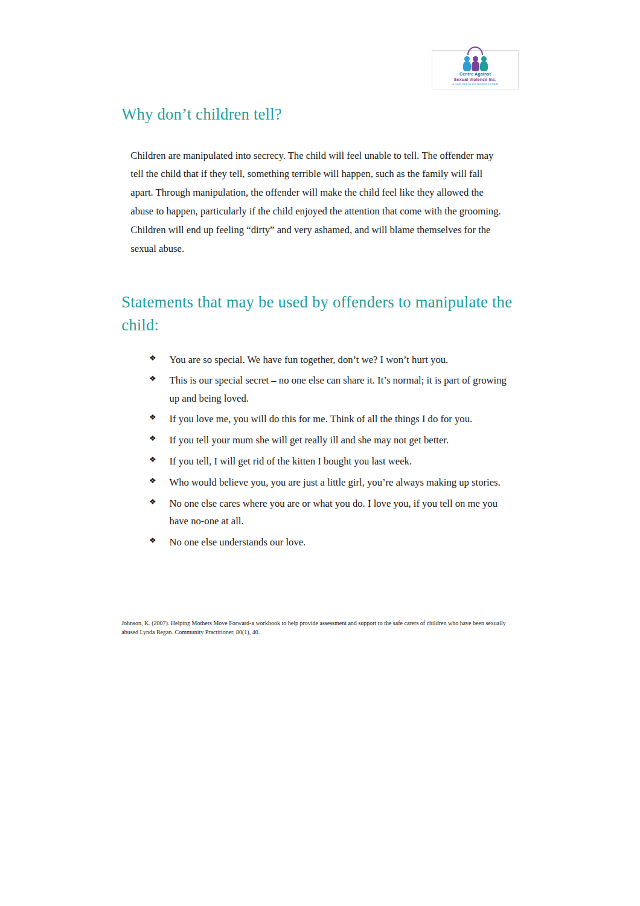Centre Against
Sexual Violence Inc.
A safe space for women to heal
Why don’t children tell?
Children are manipulated into secrecy. The child will feel unable to tell. The offender may tell the child that if they tell, something terrible will happen, such as the family will fall apart. Through manipulation, the offender will make the child feel like they allowed the abuse to happen, particularly if the child enjoyed the attention that come with the grooming. Children will end up feeling “dirty” and very ashamed, and will blame themselves for the sexual abuse.
Statements that may be used by offenders to manipulate the child:
You are so special. We have fun together, don’t we? I won’t hurt you.
This is our special secret – no one else can share it. It’s normal; it is part of growing up and being loved.
If you love me, you will do this for me. Think of all the things I do for you.
If you tell your mum she will get really ill and she may not get better.
If you tell, I will get rid of the kitten I bought you last week.
Who would believe you, you are just a little girl, you’re always making up stories.
No one else cares where you are or what you do. I love you, if you tell on me you have no-one at all.
No one else understands our love.
Johnson, K. (2007). Helping Mothers Move Forward-a workbook to help provide assessment and support to the safe carers of children who have been sexually abused Lynda Regan. Community Practitioner, 80(1), 40.